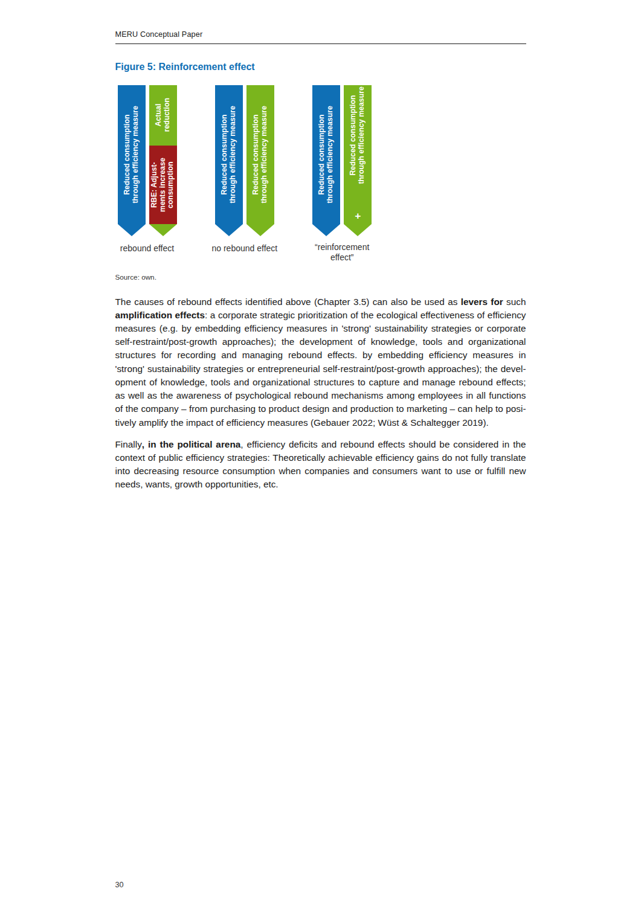MERU Conceptual Paper
Figure 5: Reinforcement effect
Reduced consumption
through efficiency measure
Actual
reduction
RBE: Adjust-
ments increase
consumption
rebound effect
Reduced consumption
through efficiency measure
Reduced consumption
through efficiency measure
no rebound effect
Reduced consumption
through efficiency measure
Reduced consumption
through efficiency measure
+
“reinforcement
effect”
Source: own.
The causes of rebound effects identified above (Chapter 3.5) can also be used as levers for such amplification effects: a corporate strategic prioritization of the ecological effectiveness of efficiency measures (e.g. by embedding efficiency measures in 'strong' sustainability strategies or corporate self-restraint/post-growth approaches); the development of knowledge, tools and organizational structures for recording and managing rebound effects. by embedding efficiency measures in 'strong' sustainability strategies or entrepreneurial self-restraint/post-growth approaches); the development of knowledge, tools and organizational structures to capture and manage rebound effects; as well as the awareness of psychological rebound mechanisms among employees in all functions of the company – from purchasing to product design and production to marketing – can help to positively amplify the impact of efficiency measures (Gebauer 2022; Wüst & Schaltegger 2019).
Finally, in the political arena, efficiency deficits and rebound effects should be considered in the context of public efficiency strategies: Theoretically achievable efficiency gains do not fully translate into decreasing resource consumption when companies and consumers want to use or fulfill new needs, wants, growth opportunities, etc.
30